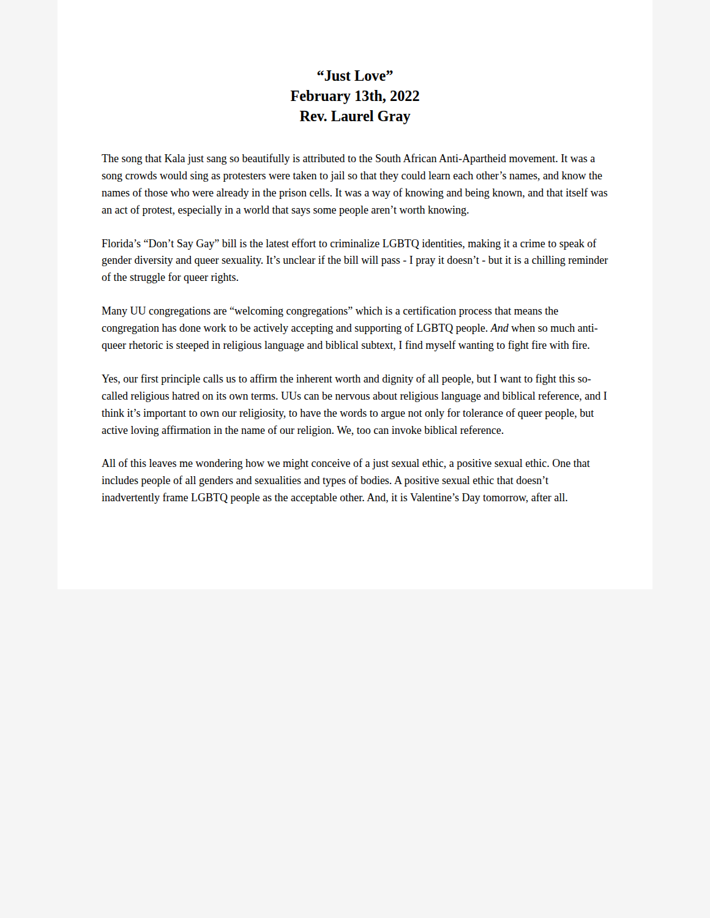“Just Love”
February 13th, 2022
Rev. Laurel Gray
The song that Kala just sang so beautifully is attributed to the South African Anti-Apartheid movement. It was a song crowds would sing as protesters were taken to jail so that they could learn each other’s names, and know the names of those who were already in the prison cells. It was a way of knowing and being known, and that itself was an act of protest, especially in a world that says some people aren’t worth knowing.
Florida’s “Don’t Say Gay” bill is the latest effort to criminalize LGBTQ identities, making it a crime to speak of gender diversity and queer sexuality. It’s unclear if the bill will pass - I pray it doesn’t - but it is a chilling reminder of the struggle for queer rights.
Many UU congregations are “welcoming congregations” which is a certification process that means the congregation has done work to be actively accepting and supporting of LGBTQ people. And when so much anti-queer rhetoric is steeped in religious language and biblical subtext, I find myself wanting to fight fire with fire.
Yes, our first principle calls us to affirm the inherent worth and dignity of all people, but I want to fight this so-called religious hatred on its own terms. UUs can be nervous about religious language and biblical reference, and I think it’s important to own our religiosity, to have the words to argue not only for tolerance of queer people, but active loving affirmation in the name of our religion. We, too can invoke biblical reference.
All of this leaves me wondering how we might conceive of a just sexual ethic, a positive sexual ethic. One that includes people of all genders and sexualities and types of bodies. A positive sexual ethic that doesn’t inadvertently frame LGBTQ people as the acceptable other. And, it is Valentine’s Day tomorrow, after all.